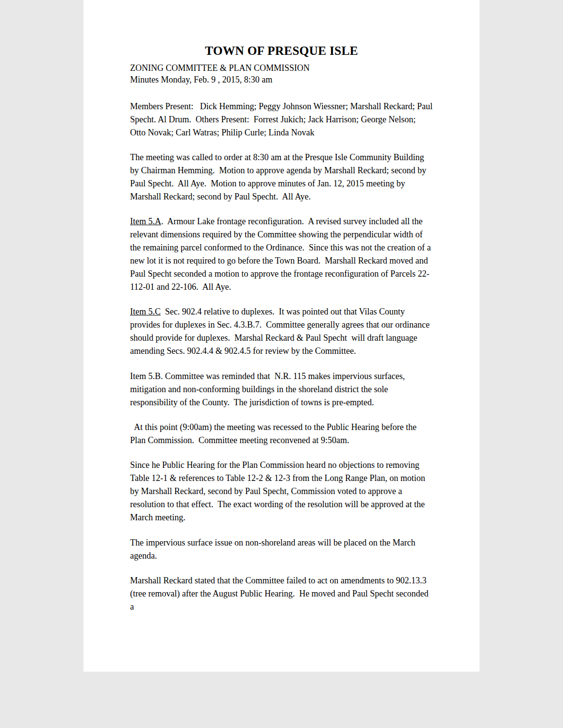TOWN OF PRESQUE ISLE
ZONING COMMITTEE & PLAN COMMISSION
Minutes Monday, Feb. 9 , 2015, 8:30 am
Members Present: Dick Hemming; Peggy Johnson Wiessner; Marshall Reckard; Paul Specht. Al Drum. Others Present: Forrest Jukich; Jack Harrison; George Nelson; Otto Novak; Carl Watras; Philip Curle; Linda Novak
The meeting was called to order at 8:30 am at the Presque Isle Community Building by Chairman Hemming. Motion to approve agenda by Marshall Reckard; second by Paul Specht. All Aye. Motion to approve minutes of Jan. 12, 2015 meeting by Marshall Reckard; second by Paul Specht. All Aye.
Item 5.A. Armour Lake frontage reconfiguration. A revised survey included all the relevant dimensions required by the Committee showing the perpendicular width of the remaining parcel conformed to the Ordinance. Since this was not the creation of a new lot it is not required to go before the Town Board. Marshall Reckard moved and Paul Specht seconded a motion to approve the frontage reconfiguration of Parcels 22-112-01 and 22-106. All Aye.
Item 5.C Sec. 902.4 relative to duplexes. It was pointed out that Vilas County provides for duplexes in Sec. 4.3.B.7. Committee generally agrees that our ordinance should provide for duplexes. Marshal Reckard & Paul Specht will draft language amending Secs. 902.4.4 & 902.4.5 for review by the Committee.
Item 5.B. Committee was reminded that N.R. 115 makes impervious surfaces, mitigation and non-conforming buildings in the shoreland district the sole responsibility of the County. The jurisdiction of towns is pre-empted.
At this point (9:00am) the meeting was recessed to the Public Hearing before the Plan Commission. Committee meeting reconvened at 9:50am.
Since he Public Hearing for the Plan Commission heard no objections to removing Table 12-1 & references to Table 12-2 & 12-3 from the Long Range Plan, on motion by Marshall Reckard, second by Paul Specht, Commission voted to approve a resolution to that effect. The exact wording of the resolution will be approved at the March meeting.
The impervious surface issue on non-shoreland areas will be placed on the March agenda.
Marshall Reckard stated that the Committee failed to act on amendments to 902.13.3 (tree removal) after the August Public Hearing. He moved and Paul Specht seconded a